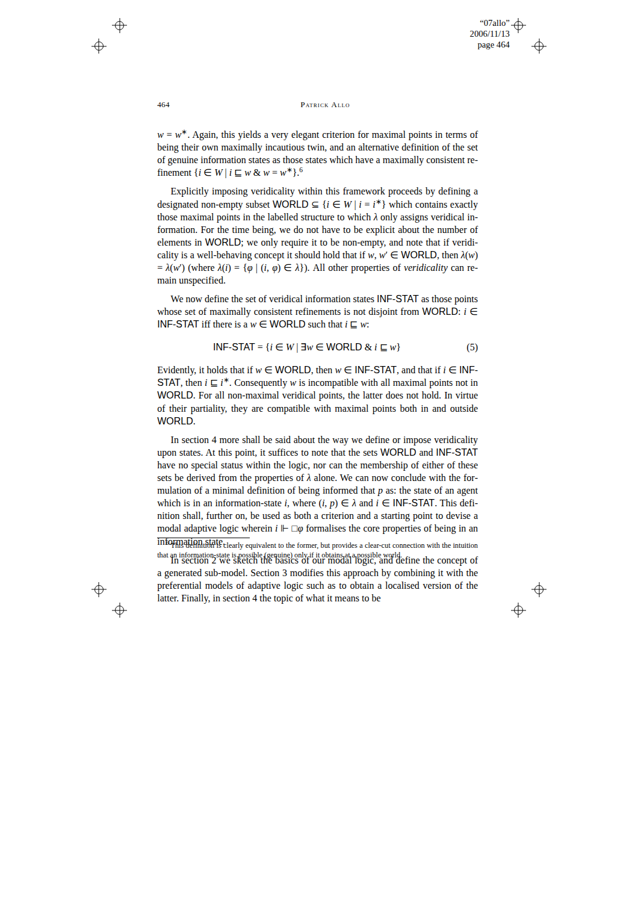“07allo”
2006/11/13
page 464
464
Patrick Allo
w = w∗. Again, this yields a very elegant criterion for maximal points in terms of being their own maximally incautious twin, and an alternative definition of the set of genuine information states as those states which have a maximally consistent refinement {i ∈ W | i ⊑ w & w = w∗}.6
Explicitly imposing veridicality within this framework proceeds by defining a designated non-empty subset WORLD ⊆ {i ∈ W | i = i∗} which contains exactly those maximal points in the labelled structure to which λ only assigns veridical information. For the time being, we do not have to be explicit about the number of elements in WORLD; we only require it to be non-empty, and note that if veridicality is a well-behaving concept it should hold that if w, w′ ∈ WORLD, then λ(w) = λ(w′) (where λ(i) = {φ | (i, φ) ∈ λ}). All other properties of veridicality can remain unspecified.
We now define the set of veridical information states INF-STAT as those points whose set of maximally consistent refinements is not disjoint from WORLD: i ∈ INF-STAT iff there is a w ∈ WORLD such that i ⊑ w:
INF-STAT = {i ∈ W | ∃w ∈ WORLD & i ⊑ w}
(5)
Evidently, it holds that if w ∈ WORLD, then w ∈ INF-STAT, and that if i ∈ INF-STAT, then i ⊑ i∗. Consequently w is incompatible with all maximal points not in WORLD. For all non-maximal veridical points, the latter does not hold. In virtue of their partiality, they are compatible with maximal points both in and outside WORLD.
In section 4 more shall be said about the way we define or impose veridicality upon states. At this point, it suffices to note that the sets WORLD and INF-STAT have no special status within the logic, nor can the membership of either of these sets be derived from the properties of λ alone. We can now conclude with the formulation of a minimal definition of being informed that p as: the state of an agent which is in an information-state i, where (i, p) ∈ λ and i ∈ INF-STAT. This definition shall, further on, be used as both a criterion and a starting point to devise a modal adaptive logic wherein i ⊩ □φ formalises the core properties of being in an information state.
In section 2 we sketch the basics of our modal logic, and define the concept of a generated sub-model. Section 3 modifies this approach by combining it with the preferential models of adaptive logic such as to obtain a localised version of the latter. Finally, in section 4 the topic of what it means to be
6 This definition is clearly equivalent to the former, but provides a clear-cut connection with the intuition that an information-state is possible (genuine) only if it obtains at a possible world.